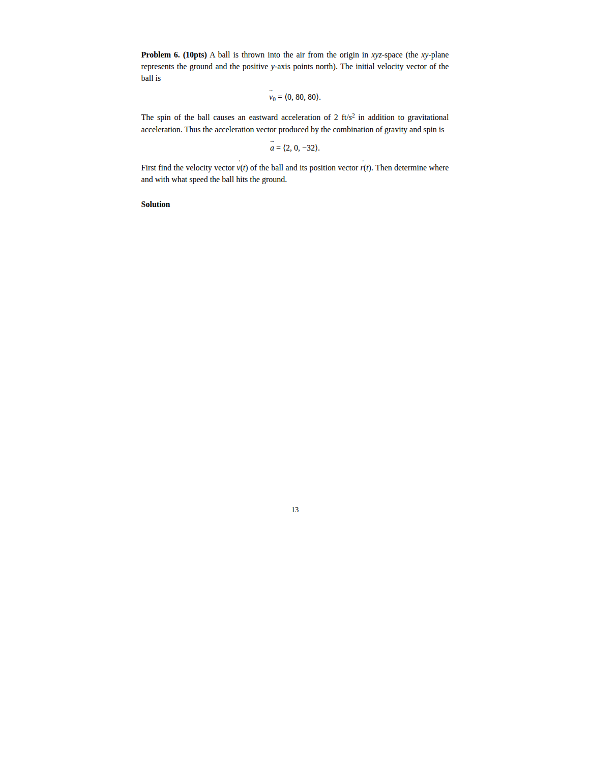Problem 6. (10pts) A ball is thrown into the air from the origin in xyz-space (the xy-plane represents the ground and the positive y-axis points north). The initial velocity vector of the ball is
v0 = ⟨0, 80, 80⟩.
The spin of the ball causes an eastward acceleration of 2 ft/s2 in addition to gravitational acceleration. Thus the acceleration vector produced by the combination of gravity and spin is
a = ⟨2, 0, −32⟩.
First find the velocity vector v(t) of the ball and its position vector r(t). Then determine where and with what speed the ball hits the ground.
Solution
13